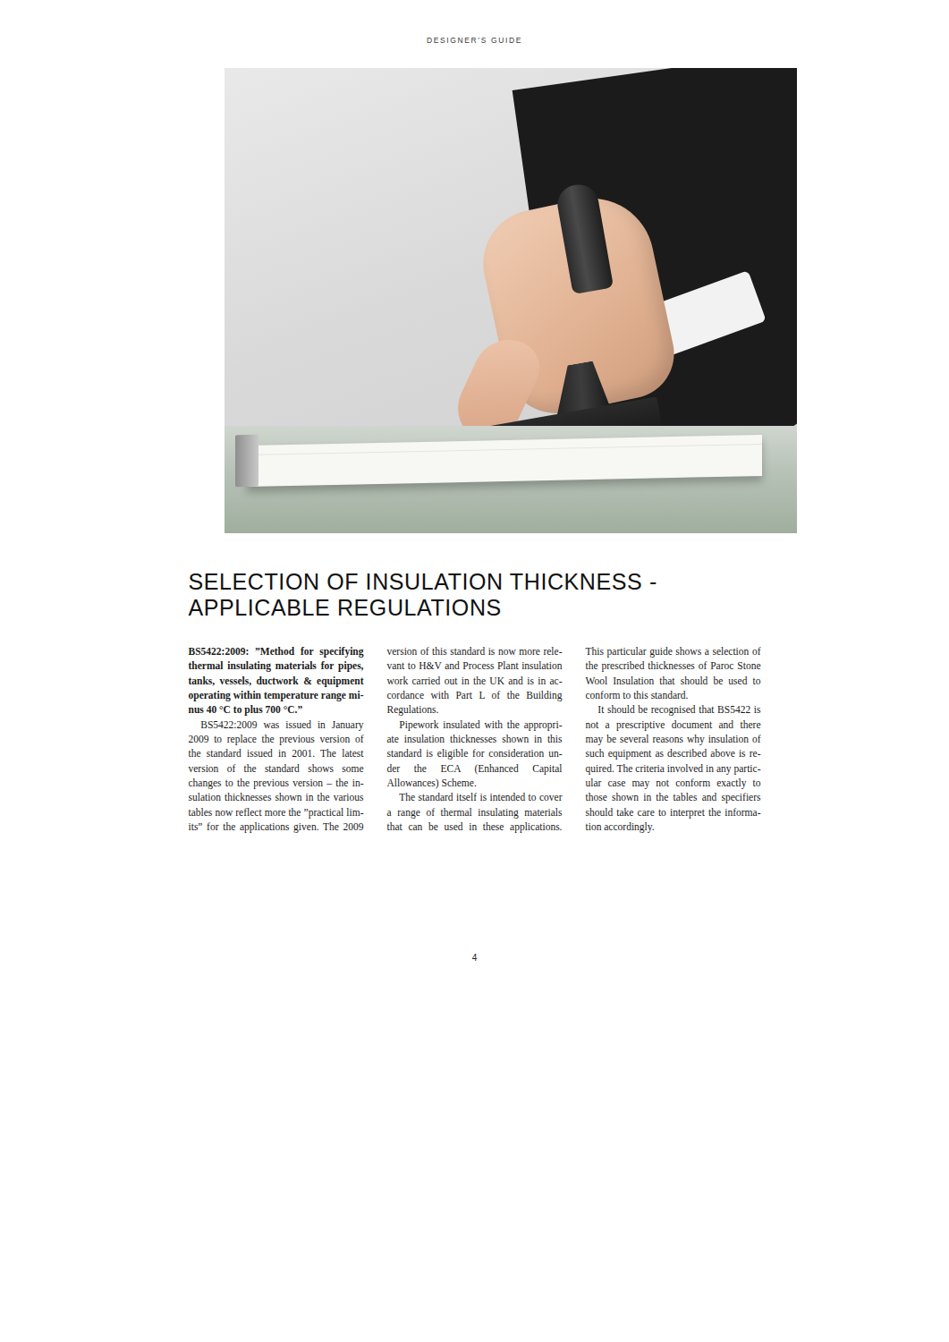Designer’s Guide
SELECTION OF INSULATION THICKNESS - APPLICABLE REGULATIONS
BS5422:2009: ”Method for specifying thermal insulating materials for pipes, tanks, vessels, ductwork & equipment operating within temperature range minus 40 °C to plus 700 °C.”
BS5422:2009 was issued in January 2009 to replace the previous version of the standard issued in 2001. The latest version of the standard shows some changes to the previous version – the insulation thicknesses shown in the various tables now reflect more the ”practical limits” for the applications given. The 2009 version of this standard is now more relevant to H&V and Process Plant insulation work carried out in the UK and is in accordance with Part L of the Building Regulations.
Pipework insulated with the appropriate insulation thicknesses shown in this standard is eligible for consideration under the ECA (Enhanced Capital Allowances) Scheme.
The standard itself is intended to cover a range of thermal insulating materials that can be used in these applications. This particular guide shows a selection of the prescribed thicknesses of Paroc Stone Wool Insulation that should be used to conform to this standard.
It should be recognised that BS5422 is not a prescriptive document and there may be several reasons why insulation of such equipment as described above is required. The criteria involved in any particular case may not conform exactly to those shown in the tables and specifiers should take care to interpret the information accordingly.
4